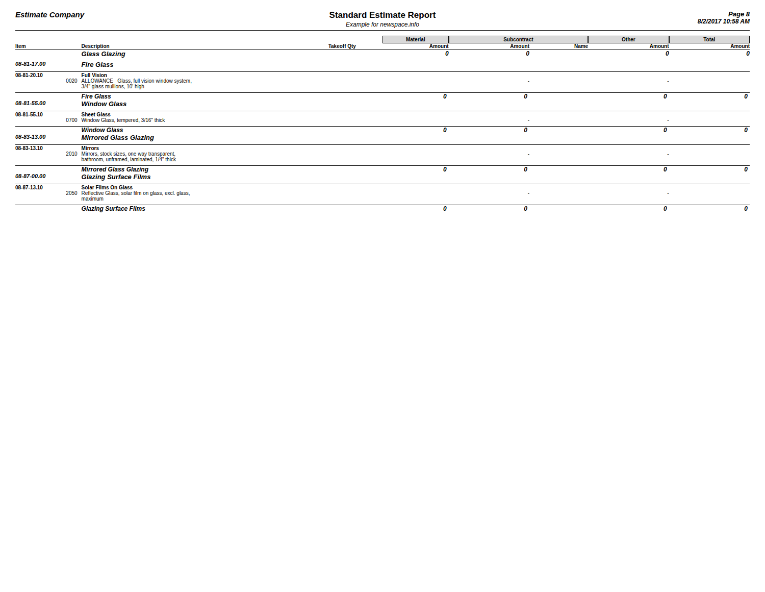Estimate Company
Standard Estimate Report
Example for newspace.info
Page 8
8/2/2017 10:58 AM
| | | | Material | Subcontract | Other | Total |
| --- | --- | --- | --- | --- | --- | --- |
| Item | Description | Takeoff Qty | Amount | Amount | Name | Amount | Amount |
| | Glass Glazing | | 0 | 0 | | 0 | 0 |
| 08-81-17.00 | Fire Glass | |
| 08-81-20.10 | Full Vision | |
| 0020 | ALLOWANCE Glass, full vision window system, 3/4" glass mullions, 10' high | | | - | | - | |
| | Fire Glass | | 0 | 0 | | 0 | 0 |
| 08-81-55.00 | Window Glass | |
| 08-81-55.10 | Sheet Glass | |
| 0700 | Window Glass, tempered, 3/16" thick | | | - | | - | |
| | Window Glass | | 0 | 0 | | 0 | 0 |
| 08-83-13.00 | Mirrored Glass Glazing | |
| 08-83-13.10 | Mirrors | |
| 2010 | Mirrors, stock sizes, one way transparent, bathroom, unframed, laminated, 1/4" thick | | | - | | - | |
| | Mirrored Glass Glazing | | 0 | 0 | | 0 | 0 |
| 08-87-00.00 | Glazing Surface Films | |
| 08-87-13.10 | Solar Films On Glass | |
| 2050 | Reflective Glass, solar film on glass, excl. glass, maximum | | | - | | - | |
| | Glazing Surface Films | | 0 | 0 | | 0 | 0 |